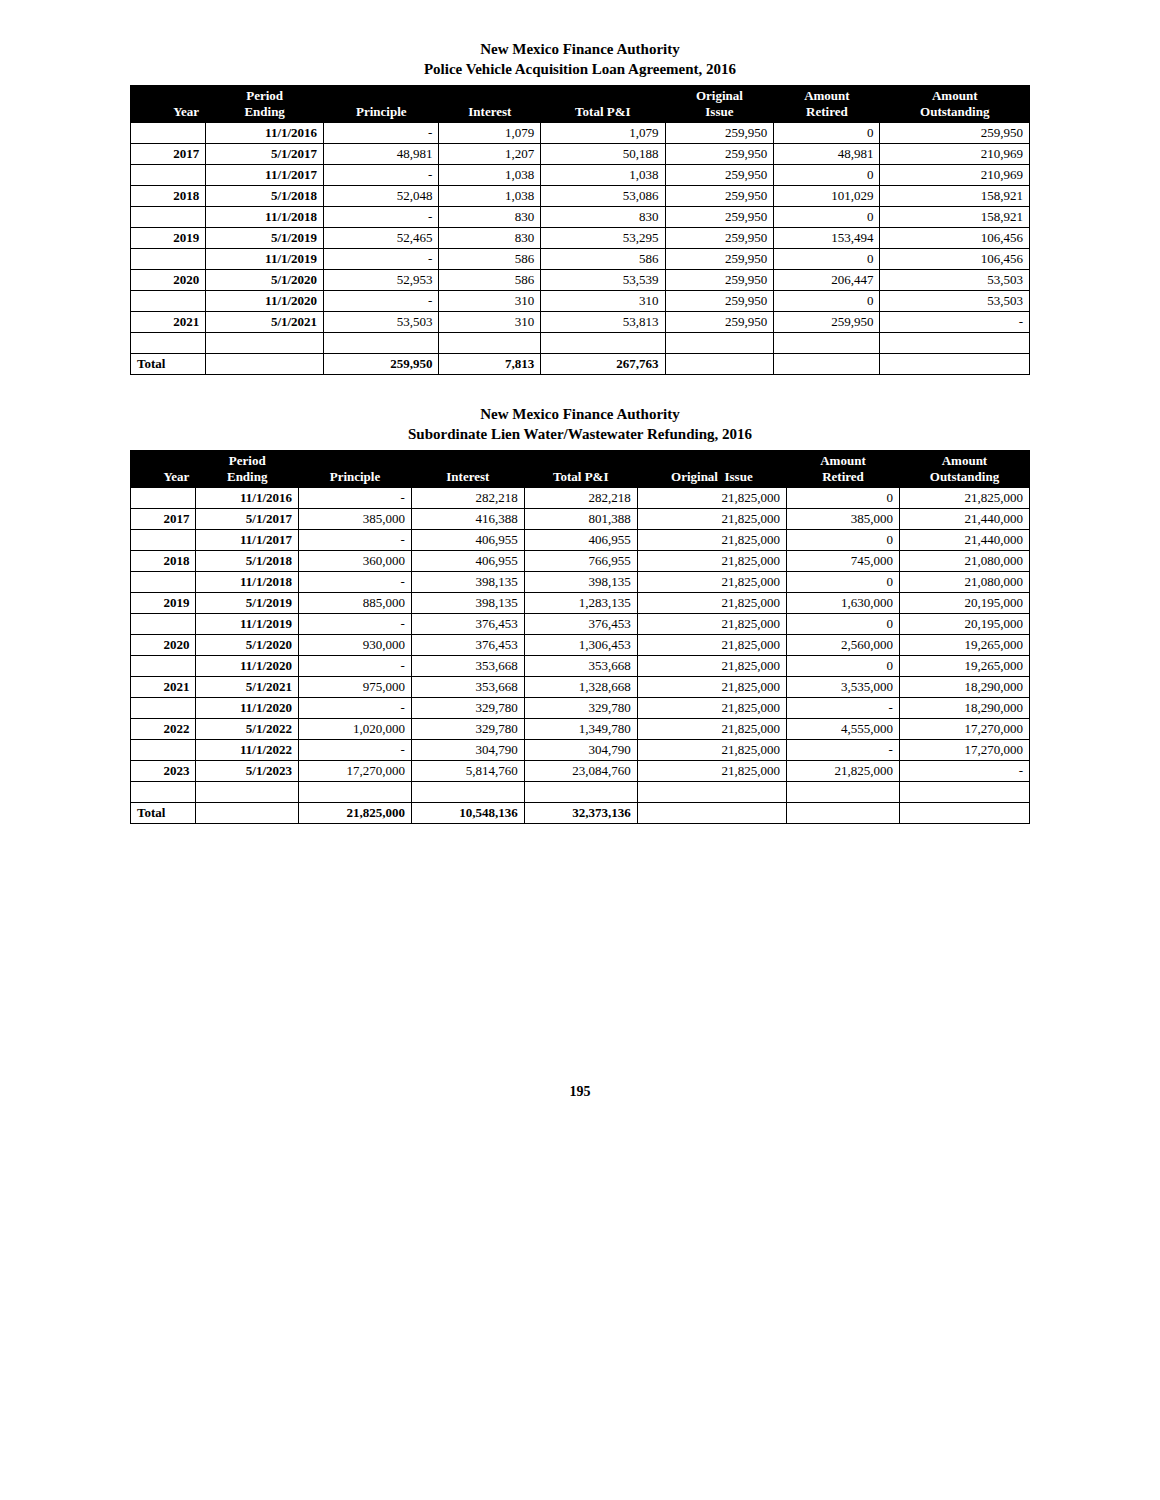New Mexico Finance Authority
Police Vehicle Acquisition Loan Agreement, 2016
| Year | Period Ending | Principle | Interest | Total P&I | Original Issue | Amount Retired | Amount Outstanding |
| --- | --- | --- | --- | --- | --- | --- | --- |
| | 11/1/2016 | - | 1,079 | 1,079 | 259,950 | 0 | 259,950 |
| 2017 | 5/1/2017 | 48,981 | 1,207 | 50,188 | 259,950 | 48,981 | 210,969 |
| | 11/1/2017 | - | 1,038 | 1,038 | 259,950 | 0 | 210,969 |
| 2018 | 5/1/2018 | 52,048 | 1,038 | 53,086 | 259,950 | 101,029 | 158,921 |
| | 11/1/2018 | - | 830 | 830 | 259,950 | 0 | 158,921 |
| 2019 | 5/1/2019 | 52,465 | 830 | 53,295 | 259,950 | 153,494 | 106,456 |
| | 11/1/2019 | - | 586 | 586 | 259,950 | 0 | 106,456 |
| 2020 | 5/1/2020 | 52,953 | 586 | 53,539 | 259,950 | 206,447 | 53,503 |
| | 11/1/2020 | - | 310 | 310 | 259,950 | 0 | 53,503 |
| 2021 | 5/1/2021 | 53,503 | 310 | 53,813 | 259,950 | 259,950 | - |
| Total | | 259,950 | 7,813 | 267,763 | | | |
New Mexico Finance Authority
Subordinate Lien Water/Wastewater Refunding, 2016
| Year | Period Ending | Principle | Interest | Total P&I | Original Issue | Amount Retired | Amount Outstanding |
| --- | --- | --- | --- | --- | --- | --- | --- |
| | 11/1/2016 | - | 282,218 | 282,218 | 21,825,000 | 0 | 21,825,000 |
| 2017 | 5/1/2017 | 385,000 | 416,388 | 801,388 | 21,825,000 | 385,000 | 21,440,000 |
| | 11/1/2017 | - | 406,955 | 406,955 | 21,825,000 | 0 | 21,440,000 |
| 2018 | 5/1/2018 | 360,000 | 406,955 | 766,955 | 21,825,000 | 745,000 | 21,080,000 |
| | 11/1/2018 | - | 398,135 | 398,135 | 21,825,000 | 0 | 21,080,000 |
| 2019 | 5/1/2019 | 885,000 | 398,135 | 1,283,135 | 21,825,000 | 1,630,000 | 20,195,000 |
| | 11/1/2019 | - | 376,453 | 376,453 | 21,825,000 | 0 | 20,195,000 |
| 2020 | 5/1/2020 | 930,000 | 376,453 | 1,306,453 | 21,825,000 | 2,560,000 | 19,265,000 |
| | 11/1/2020 | - | 353,668 | 353,668 | 21,825,000 | 0 | 19,265,000 |
| 2021 | 5/1/2021 | 975,000 | 353,668 | 1,328,668 | 21,825,000 | 3,535,000 | 18,290,000 |
| | 11/1/2020 | - | 329,780 | 329,780 | 21,825,000 | - | 18,290,000 |
| 2022 | 5/1/2022 | 1,020,000 | 329,780 | 1,349,780 | 21,825,000 | 4,555,000 | 17,270,000 |
| | 11/1/2022 | - | 304,790 | 304,790 | 21,825,000 | - | 17,270,000 |
| 2023 | 5/1/2023 | 17,270,000 | 5,814,760 | 23,084,760 | 21,825,000 | 21,825,000 | - |
| Total | | 21,825,000 | 10,548,136 | 32,373,136 | | | |
195